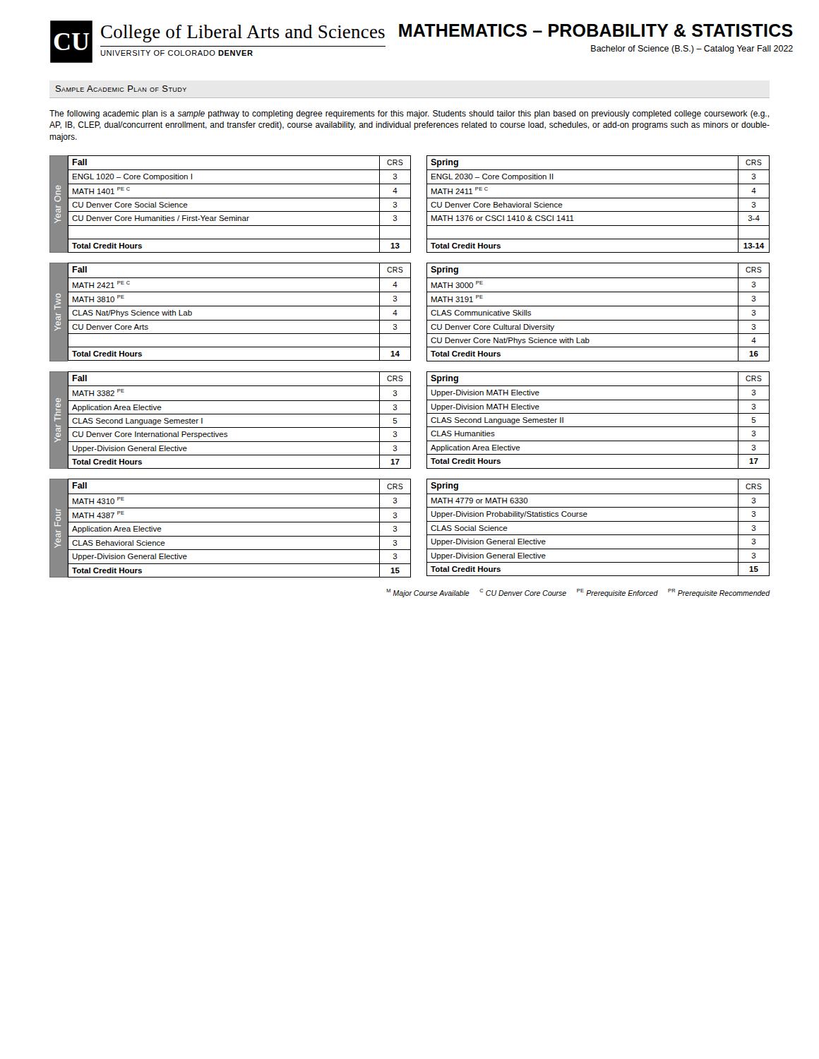CU
College of Liberal Arts and Sciences
UNIVERSITY OF COLORADO DENVER
MATHEMATICS – PROBABILITY & STATISTICS
Bachelor of Science (B.S.) – Catalog Year Fall 2022
Sample Academic Plan of Study
The following academic plan is a sample pathway to completing degree requirements for this major. Students should tailor this plan based on previously completed college coursework (e.g., AP, IB, CLEP, dual/concurrent enrollment, and transfer credit), course availability, and individual preferences related to course load, schedules, or add-on programs such as minors or double-majors.
Year One
| Fall | CRS |
| --- | --- |
| ENGL 1020 – Core Composition I | 3 |
| MATH 1401 PE C | 4 |
| CU Denver Core Social Science | 3 |
| CU Denver Core Humanities / First-Year Seminar | 3 |
| Total Credit Hours | 13 |
| Spring | CRS |
| --- | --- |
| ENGL 2030 – Core Composition II | 3 |
| MATH 2411 PE C | 4 |
| CU Denver Core Behavioral Science | 3 |
| MATH 1376 or CSCI 1410 & CSCI 1411 | 3-4 |
| Total Credit Hours | 13-14 |
Year Two
| Fall | CRS |
| --- | --- |
| MATH 2421 PE C | 4 |
| MATH 3810 PE | 3 |
| CLAS Nat/Phys Science with Lab | 4 |
| CU Denver Core Arts | 3 |
| Total Credit Hours | 14 |
| Spring | CRS |
| --- | --- |
| MATH 3000 PE | 3 |
| MATH 3191 PE | 3 |
| CLAS Communicative Skills | 3 |
| CU Denver Core Cultural Diversity | 3 |
| CU Denver Core Nat/Phys Science with Lab | 4 |
| Total Credit Hours | 16 |
Year Three
| Fall | CRS |
| --- | --- |
| MATH 3382 PE | 3 |
| Application Area Elective | 3 |
| CLAS Second Language Semester I | 5 |
| CU Denver Core International Perspectives | 3 |
| Upper-Division General Elective | 3 |
| Total Credit Hours | 17 |
| Spring | CRS |
| --- | --- |
| Upper-Division MATH Elective | 3 |
| Upper-Division MATH Elective | 3 |
| CLAS Second Language Semester II | 5 |
| CLAS Humanities | 3 |
| Application Area Elective | 3 |
| Total Credit Hours | 17 |
Year Four
| Fall | CRS |
| --- | --- |
| MATH 4310 PE | 3 |
| MATH 4387 PE | 3 |
| Application Area Elective | 3 |
| CLAS Behavioral Science | 3 |
| Upper-Division General Elective | 3 |
| Total Credit Hours | 15 |
| Spring | CRS |
| --- | --- |
| MATH 4779 or MATH 6330 | 3 |
| Upper-Division Probability/Statistics Course | 3 |
| CLAS Social Science | 3 |
| Upper-Division General Elective | 3 |
| Upper-Division General Elective | 3 |
| Total Credit Hours | 15 |
M Major Course Available C CU Denver Core Course PE Prerequisite Enforced PR Prerequisite Recommended